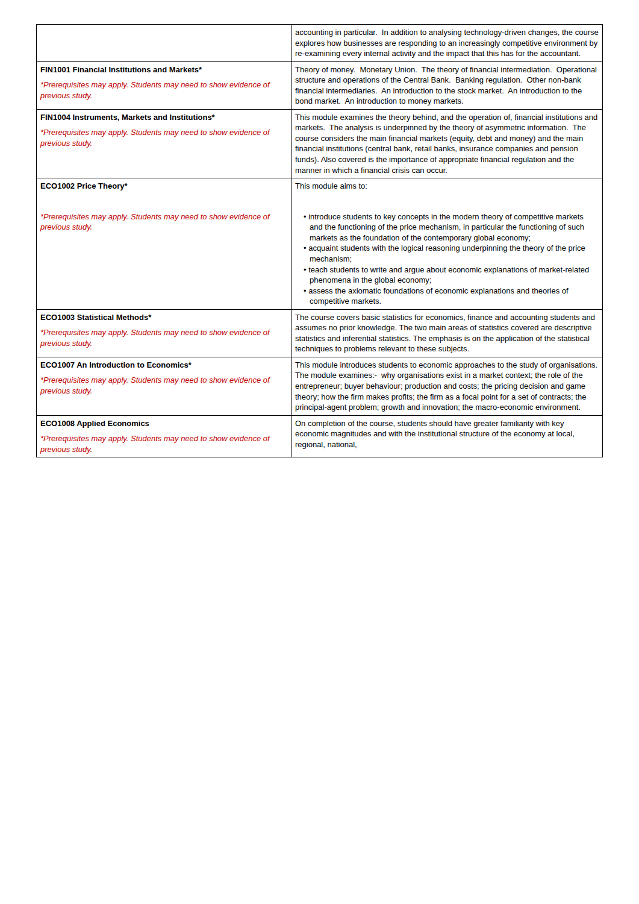| | accounting in particular. In addition to analysing technology-driven changes, the course explores how businesses are responding to an increasingly competitive environment by re-examining every internal activity and the impact that this has for the accountant. |
| FIN1001 Financial Institutions and Markets* *Prerequisites may apply. Students may need to show evidence of previous study. | Theory of money. Monetary Union. The theory of financial intermediation. Operational structure and operations of the Central Bank. Banking regulation. Other non-bank financial intermediaries. An introduction to the stock market. An introduction to the bond market. An introduction to money markets. |
| FIN1004 Instruments, Markets and Institutions* *Prerequisites may apply. Students may need to show evidence of previous study. | This module examines the theory behind, and the operation of, financial institutions and markets. The analysis is underpinned by the theory of asymmetric information. The course considers the main financial markets (equity, debt and money) and the main financial institutions (central bank, retail banks, insurance companies and pension funds). Also covered is the importance of appropriate financial regulation and the manner in which a financial crisis can occur. |
| ECO1002 Price Theory* *Prerequisites may apply. Students may need to show evidence of previous study. | This module aims to: • introduce students to key concepts in the modern theory of competitive markets and the functioning of the price mechanism, in particular the functioning of such markets as the foundation of the contemporary global economy; • acquaint students with the logical reasoning underpinning the theory of the price mechanism; • teach students to write and argue about economic explanations of market-related phenomena in the global economy; • assess the axiomatic foundations of economic explanations and theories of competitive markets. |
| ECO1003 Statistical Methods* *Prerequisites may apply. Students may need to show evidence of previous study. | The course covers basic statistics for economics, finance and accounting students and assumes no prior knowledge. The two main areas of statistics covered are descriptive statistics and inferential statistics. The emphasis is on the application of the statistical techniques to problems relevant to these subjects. |
| ECO1007 An Introduction to Economics* *Prerequisites may apply. Students may need to show evidence of previous study. | This module introduces students to economic approaches to the study of organisations. The module examines:- why organisations exist in a market context; the role of the entrepreneur; buyer behaviour; production and costs; the pricing decision and game theory; how the firm makes profits; the firm as a focal point for a set of contracts; the principal-agent problem; growth and innovation; the macro-economic environment. |
| ECO1008 Applied Economics *Prerequisites may apply. Students may need to show evidence of previous study. | On completion of the course, students should have greater familiarity with key economic magnitudes and with the institutional structure of the economy at local, regional, national, |